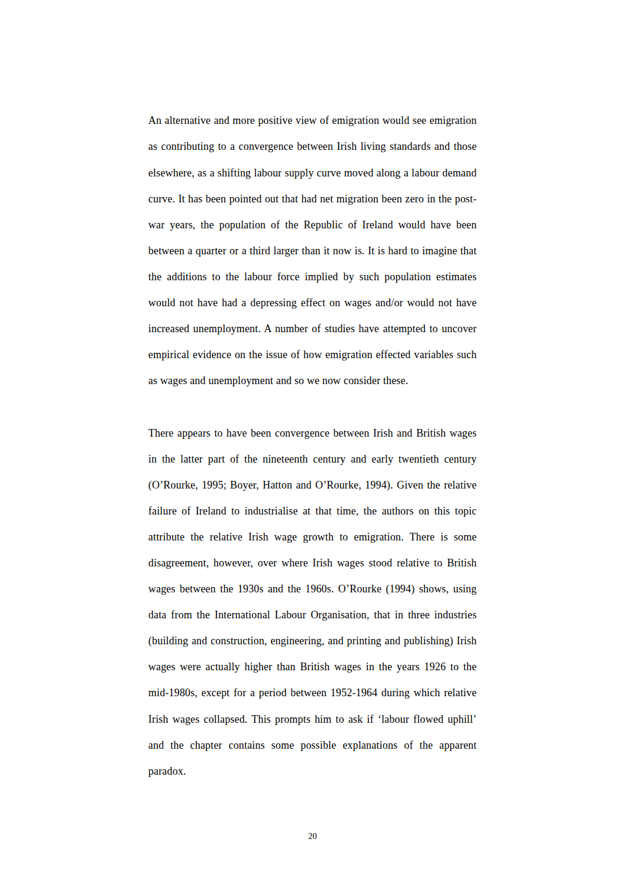An alternative and more positive view of emigration would see emigration as contributing to a convergence between Irish living standards and those elsewhere, as a shifting labour supply curve moved along a labour demand curve. It has been pointed out that had net migration been zero in the post-war years, the population of the Republic of Ireland would have been between a quarter or a third larger than it now is. It is hard to imagine that the additions to the labour force implied by such population estimates would not have had a depressing effect on wages and/or would not have increased unemployment. A number of studies have attempted to uncover empirical evidence on the issue of how emigration effected variables such as wages and unemployment and so we now consider these.
There appears to have been convergence between Irish and British wages in the latter part of the nineteenth century and early twentieth century (O’Rourke, 1995; Boyer, Hatton and O’Rourke, 1994). Given the relative failure of Ireland to industrialise at that time, the authors on this topic attribute the relative Irish wage growth to emigration. There is some disagreement, however, over where Irish wages stood relative to British wages between the 1930s and the 1960s. O’Rourke (1994) shows, using data from the International Labour Organisation, that in three industries (building and construction, engineering, and printing and publishing) Irish wages were actually higher than British wages in the years 1926 to the mid-1980s, except for a period between 1952-1964 during which relative Irish wages collapsed. This prompts him to ask if ‘labour flowed uphill’ and the chapter contains some possible explanations of the apparent paradox.
20